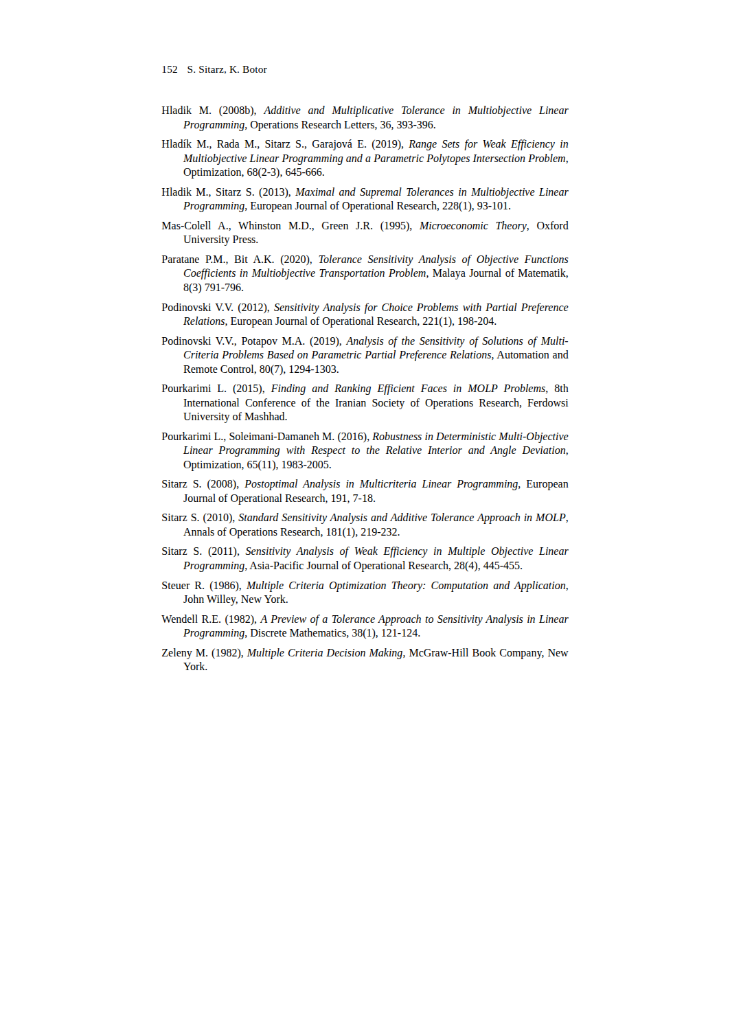152 S. Sitarz, K. Botor
Hladik M. (2008b), Additive and Multiplicative Tolerance in Multiobjective Linear Programming, Operations Research Letters, 36, 393-396.
Hladík M., Rada M., Sitarz S., Garajová E. (2019), Range Sets for Weak Efficiency in Multiobjective Linear Programming and a Parametric Polytopes Intersection Problem, Optimization, 68(2-3), 645-666.
Hladik M., Sitarz S. (2013), Maximal and Supremal Tolerances in Multiobjective Linear Programming, European Journal of Operational Research, 228(1), 93-101.
Mas-Colell A., Whinston M.D., Green J.R. (1995), Microeconomic Theory, Oxford University Press.
Paratane P.M., Bit A.K. (2020), Tolerance Sensitivity Analysis of Objective Functions Coefficients in Multiobjective Transportation Problem, Malaya Journal of Matematik, 8(3) 791-796.
Podinovski V.V. (2012), Sensitivity Analysis for Choice Problems with Partial Preference Relations, European Journal of Operational Research, 221(1), 198-204.
Podinovski V.V., Potapov M.A. (2019), Analysis of the Sensitivity of Solutions of Multi-Criteria Problems Based on Parametric Partial Preference Relations, Automation and Remote Control, 80(7), 1294-1303.
Pourkarimi L. (2015), Finding and Ranking Efficient Faces in MOLP Problems, 8th International Conference of the Iranian Society of Operations Research, Ferdowsi University of Mashhad.
Pourkarimi L., Soleimani-Damaneh M. (2016), Robustness in Deterministic Multi-Objective Linear Programming with Respect to the Relative Interior and Angle Deviation, Optimization, 65(11), 1983-2005.
Sitarz S. (2008), Postoptimal Analysis in Multicriteria Linear Programming, European Journal of Operational Research, 191, 7-18.
Sitarz S. (2010), Standard Sensitivity Analysis and Additive Tolerance Approach in MOLP, Annals of Operations Research, 181(1), 219-232.
Sitarz S. (2011), Sensitivity Analysis of Weak Efficiency in Multiple Objective Linear Programming, Asia-Pacific Journal of Operational Research, 28(4), 445-455.
Steuer R. (1986), Multiple Criteria Optimization Theory: Computation and Application, John Willey, New York.
Wendell R.E. (1982), A Preview of a Tolerance Approach to Sensitivity Analysis in Linear Programming, Discrete Mathematics, 38(1), 121-124.
Zeleny M. (1982), Multiple Criteria Decision Making, McGraw-Hill Book Company, New York.